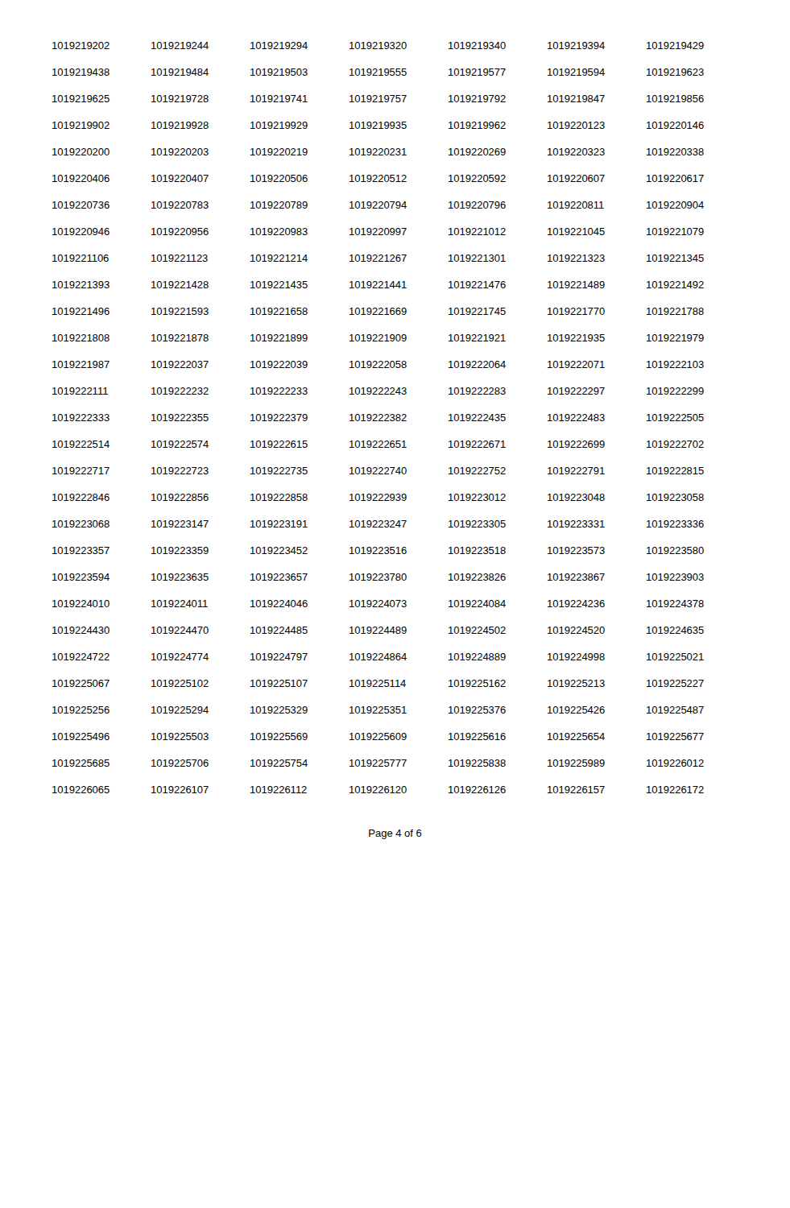| 1019219202 | 1019219244 | 1019219294 | 1019219320 | 1019219340 | 1019219394 | 1019219429 |
| 1019219438 | 1019219484 | 1019219503 | 1019219555 | 1019219577 | 1019219594 | 1019219623 |
| 1019219625 | 1019219728 | 1019219741 | 1019219757 | 1019219792 | 1019219847 | 1019219856 |
| 1019219902 | 1019219928 | 1019219929 | 1019219935 | 1019219962 | 1019220123 | 1019220146 |
| 1019220200 | 1019220203 | 1019220219 | 1019220231 | 1019220269 | 1019220323 | 1019220338 |
| 1019220406 | 1019220407 | 1019220506 | 1019220512 | 1019220592 | 1019220607 | 1019220617 |
| 1019220736 | 1019220783 | 1019220789 | 1019220794 | 1019220796 | 1019220811 | 1019220904 |
| 1019220946 | 1019220956 | 1019220983 | 1019220997 | 1019221012 | 1019221045 | 1019221079 |
| 1019221106 | 1019221123 | 1019221214 | 1019221267 | 1019221301 | 1019221323 | 1019221345 |
| 1019221393 | 1019221428 | 1019221435 | 1019221441 | 1019221476 | 1019221489 | 1019221492 |
| 1019221496 | 1019221593 | 1019221658 | 1019221669 | 1019221745 | 1019221770 | 1019221788 |
| 1019221808 | 1019221878 | 1019221899 | 1019221909 | 1019221921 | 1019221935 | 1019221979 |
| 1019221987 | 1019222037 | 1019222039 | 1019222058 | 1019222064 | 1019222071 | 1019222103 |
| 1019222111 | 1019222232 | 1019222233 | 1019222243 | 1019222283 | 1019222297 | 1019222299 |
| 1019222333 | 1019222355 | 1019222379 | 1019222382 | 1019222435 | 1019222483 | 1019222505 |
| 1019222514 | 1019222574 | 1019222615 | 1019222651 | 1019222671 | 1019222699 | 1019222702 |
| 1019222717 | 1019222723 | 1019222735 | 1019222740 | 1019222752 | 1019222791 | 1019222815 |
| 1019222846 | 1019222856 | 1019222858 | 1019222939 | 1019223012 | 1019223048 | 1019223058 |
| 1019223068 | 1019223147 | 1019223191 | 1019223247 | 1019223305 | 1019223331 | 1019223336 |
| 1019223357 | 1019223359 | 1019223452 | 1019223516 | 1019223518 | 1019223573 | 1019223580 |
| 1019223594 | 1019223635 | 1019223657 | 1019223780 | 1019223826 | 1019223867 | 1019223903 |
| 1019224010 | 1019224011 | 1019224046 | 1019224073 | 1019224084 | 1019224236 | 1019224378 |
| 1019224430 | 1019224470 | 1019224485 | 1019224489 | 1019224502 | 1019224520 | 1019224635 |
| 1019224722 | 1019224774 | 1019224797 | 1019224864 | 1019224889 | 1019224998 | 1019225021 |
| 1019225067 | 1019225102 | 1019225107 | 1019225114 | 1019225162 | 1019225213 | 1019225227 |
| 1019225256 | 1019225294 | 1019225329 | 1019225351 | 1019225376 | 1019225426 | 1019225487 |
| 1019225496 | 1019225503 | 1019225569 | 1019225609 | 1019225616 | 1019225654 | 1019225677 |
| 1019225685 | 1019225706 | 1019225754 | 1019225777 | 1019225838 | 1019225989 | 1019226012 |
| 1019226065 | 1019226107 | 1019226112 | 1019226120 | 1019226126 | 1019226157 | 1019226172 |
Page 4 of 6